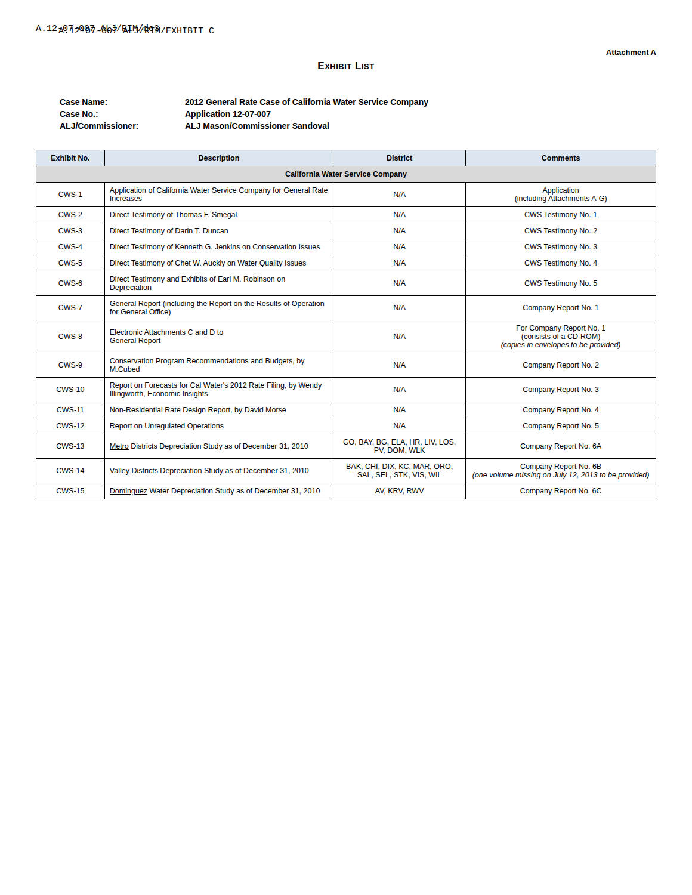A.12-07-007 ALJ/RIM/dc3 A.12-07-007 ALJ/RIM/EXHIBIT C
Attachment A
EXHIBIT LIST
| Case Name: | 2012 General Rate Case of California Water Service Company |
| Case No.: | Application 12-07-007 |
| ALJ/Commissioner: | ALJ Mason/Commissioner Sandoval |
| Exhibit No. | Description | District | Comments |
| --- | --- | --- | --- |
| California Water Service Company |
| CWS-1 | Application of California Water Service Company for General Rate Increases | N/A | Application (including Attachments A-G) |
| CWS-2 | Direct Testimony of Thomas F. Smegal | N/A | CWS Testimony No. 1 |
| CWS-3 | Direct Testimony of Darin T. Duncan | N/A | CWS Testimony No. 2 |
| CWS-4 | Direct Testimony of Kenneth G. Jenkins on Conservation Issues | N/A | CWS Testimony No. 3 |
| CWS-5 | Direct Testimony of Chet W. Auckly on Water Quality Issues | N/A | CWS Testimony No. 4 |
| CWS-6 | Direct Testimony and Exhibits of Earl M. Robinson on Depreciation | N/A | CWS Testimony No. 5 |
| CWS-7 | General Report (including the Report on the Results of Operation for General Office) | N/A | Company Report No. 1 |
| CWS-8 | Electronic Attachments C and D to General Report | N/A | For Company Report No. 1 (consists of a CD-ROM) (copies in envelopes to be provided) |
| CWS-9 | Conservation Program Recommendations and Budgets, by M.Cubed | N/A | Company Report No. 2 |
| CWS-10 | Report on Forecasts for Cal Water's 2012 Rate Filing, by Wendy Illingworth, Economic Insights | N/A | Company Report No. 3 |
| CWS-11 | Non-Residential Rate Design Report, by David Morse | N/A | Company Report No. 4 |
| CWS-12 | Report on Unregulated Operations | N/A | Company Report No. 5 |
| CWS-13 | Metro Districts Depreciation Study as of December 31, 2010 | GO, BAY, BG, ELA, HR, LIV, LOS, PV, DOM, WLK | Company Report No. 6A |
| CWS-14 | Valley Districts Depreciation Study as of December 31, 2010 | BAK, CHI, DIX, KC, MAR, ORO, SAL, SEL, STK, VIS, WIL | Company Report No. 6B (one volume missing on July 12, 2013 to be provided) |
| CWS-15 | Dominguez Water Depreciation Study as of December 31, 2010 | AV, KRV, RWV | Company Report No. 6C |